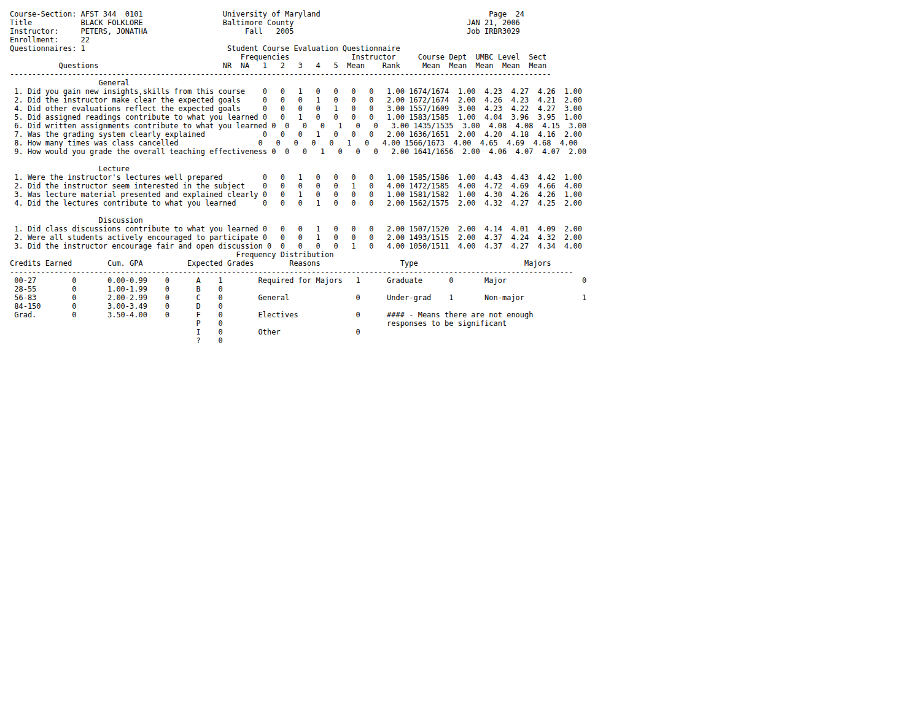Course-Section: AFST 344  0101                  University of Maryland                                      Page  24
Title           BLACK FOLKLORE                  Baltimore County                                       JAN 21, 2006
Instructor:     PETERS, JONATHA                      Fall   2005                                       Job IRBR3029
Enrollment:     22
Questionnaires: 1                                Student Course Evaluation Questionnaire
                                                    Frequencies              Instructor     Course Dept  UMBC Level  Sect
           Questions                            NR  NA   1   2   3   4   5  Mean    Rank     Mean  Mean  Mean  Mean  Mean
--------------------------------------------------------------------------------------------------------------------------
                    General
 1. Did you gain new insights,skills from this course    0   0   1   0   0   0   0   1.00 1674/1674  1.00  4.23  4.27  4.26  1.00
 2. Did the instructor make clear the expected goals     0   0   0   1   0   0   0   2.00 1672/1674  2.00  4.26  4.23  4.21  2.00
 4. Did other evaluations reflect the expected goals     0   0   0   0   1   0   0   3.00 1557/1609  3.00  4.23  4.22  4.27  3.00
 5. Did assigned readings contribute to what you learned 0   0   1   0   0   0   0   1.00 1583/1585  1.00  4.04  3.96  3.95  1.00
 6. Did written assignments contribute to what you learned 0  0   0   0   1   0   0   3.00 1435/1535  3.00  4.08  4.08  4.15  3.00
 7. Was the grading system clearly explained             0   0   0   1   0   0   0   2.00 1636/1651  2.00  4.20  4.18  4.16  2.00
 8. How many times was class cancelled                  0   0   0   0   0   1   0   4.00 1566/1673  4.00  4.65  4.69  4.68  4.00
 9. How would you grade the overall teaching effectiveness 0  0   0   1   0   0   0   2.00 1641/1656  2.00  4.06  4.07  4.07  2.00

                    Lecture
 1. Were the instructor's lectures well prepared         0   0   1   0   0   0   0   1.00 1585/1586  1.00  4.43  4.43  4.42  1.00
 2. Did the instructor seem interested in the subject    0   0   0   0   0   1   0   4.00 1472/1585  4.00  4.72  4.69  4.66  4.00
 3. Was lecture material presented and explained clearly 0   0   1   0   0   0   0   1.00 1581/1582  1.00  4.30  4.26  4.26  1.00
 4. Did the lectures contribute to what you learned      0   0   0   1   0   0   0   2.00 1562/1575  2.00  4.32  4.27  4.25  2.00

                    Discussion
 1. Did class discussions contribute to what you learned 0   0   0   1   0   0   0   2.00 1507/1520  2.00  4.14  4.01  4.09  2.00
 2. Were all students actively encouraged to participate 0   0   0   1   0   0   0   2.00 1493/1515  2.00  4.37  4.24  4.32  2.00
 3. Did the instructor encourage fair and open discussion 0  0   0   0   0   1   0   4.00 1050/1511  4.00  4.37  4.27  4.34  4.00
                                                   Frequency Distribution
Credits Earned        Cum. GPA          Expected Grades        Reasons                  Type                        Majors
-------------------------------------------------------------------------------------------------------------------------------
 00-27        0       0.00-0.99    0      A    1        Required for Majors   1      Graduate      0       Major                 0
 28-55        0       1.00-1.99    0      B    0                                                          
 56-83        0       2.00-2.99    0      C    0        General               0      Under-grad    1       Non-major             1
 84-150       0       3.00-3.49    0      D    0                                                          
 Grad.        0       3.50-4.00    0      F    0        Electives             0      #### - Means there are not enough
                                          P    0                                     responses to be significant
                                          I    0        Other                 0
                                          ?    0